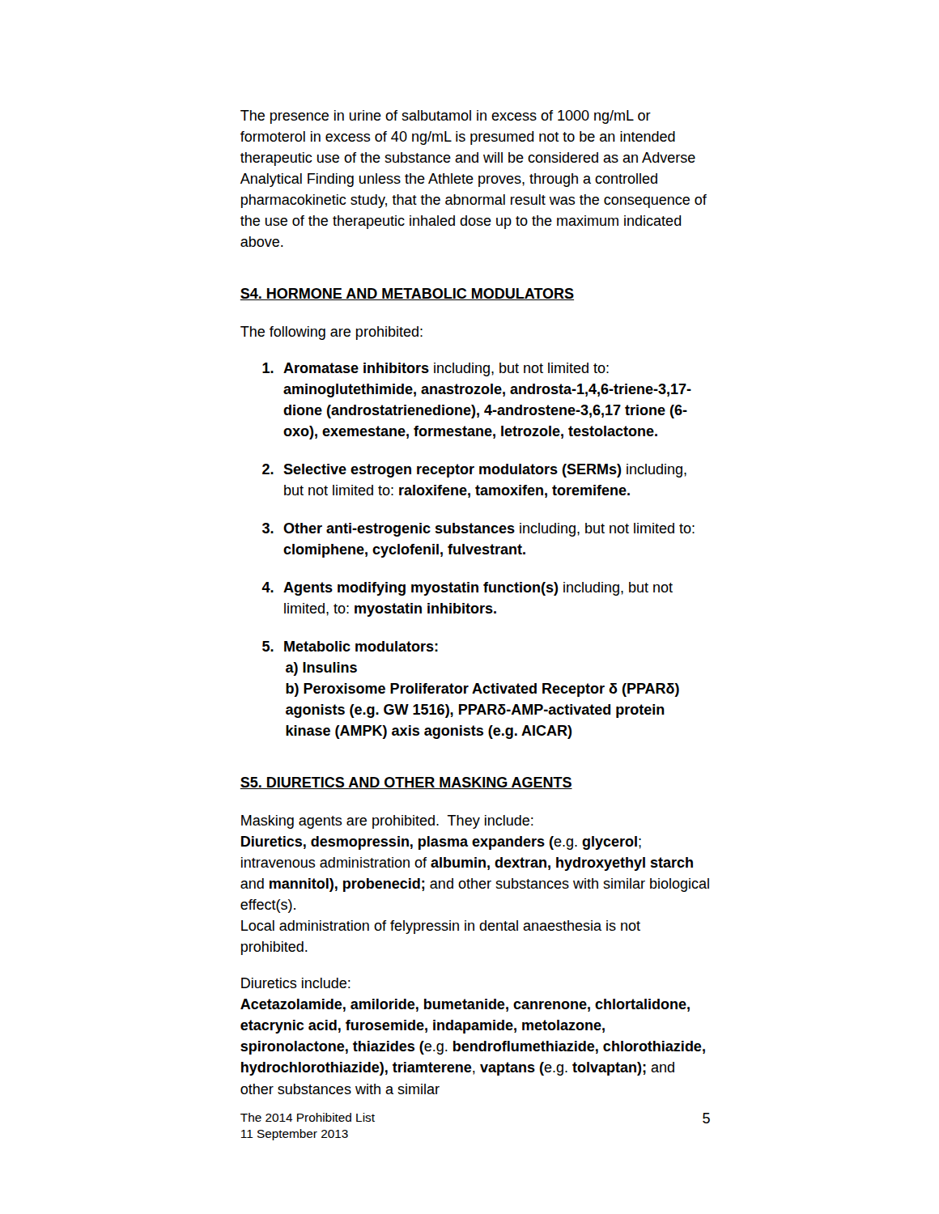The presence in urine of salbutamol in excess of 1000 ng/mL or formoterol in excess of 40 ng/mL is presumed not to be an intended therapeutic use of the substance and will be considered as an Adverse Analytical Finding unless the Athlete proves, through a controlled pharmacokinetic study, that the abnormal result was the consequence of the use of the therapeutic inhaled dose up to the maximum indicated above.
S4. HORMONE AND METABOLIC MODULATORS
The following are prohibited:
Aromatase inhibitors including, but not limited to: aminoglutethimide, anastrozole, androsta-1,4,6-triene-3,17-dione (androstatrienedione), 4-androstene-3,6,17 trione (6-oxo), exemestane, formestane, letrozole, testolactone.
Selective estrogen receptor modulators (SERMs) including, but not limited to: raloxifene, tamoxifen, toremifene.
Other anti-estrogenic substances including, but not limited to: clomiphene, cyclofenil, fulvestrant.
Agents modifying myostatin function(s) including, but not limited, to: myostatin inhibitors.
Metabolic modulators:
a) Insulins
b) Peroxisome Proliferator Activated Receptor δ (PPARδ) agonists (e.g. GW 1516), PPARδ-AMP-activated protein kinase (AMPK) axis agonists (e.g. AICAR)
S5. DIURETICS AND OTHER MASKING AGENTS
Masking agents are prohibited. They include:
Diuretics, desmopressin, plasma expanders (e.g. glycerol; intravenous administration of albumin, dextran, hydroxyethyl starch and mannitol), probenecid; and other substances with similar biological effect(s).
Local administration of felypressin in dental anaesthesia is not prohibited.
Diuretics include:
Acetazolamide, amiloride, bumetanide, canrenone, chlortalidone, etacrynic acid, furosemide, indapamide, metolazone, spironolactone, thiazides (e.g. bendroflumethiazide, chlorothiazide, hydrochlorothiazide), triamterene, vaptans (e.g. tolvaptan); and other substances with a similar
The 2014 Prohibited List
11 September 2013 5